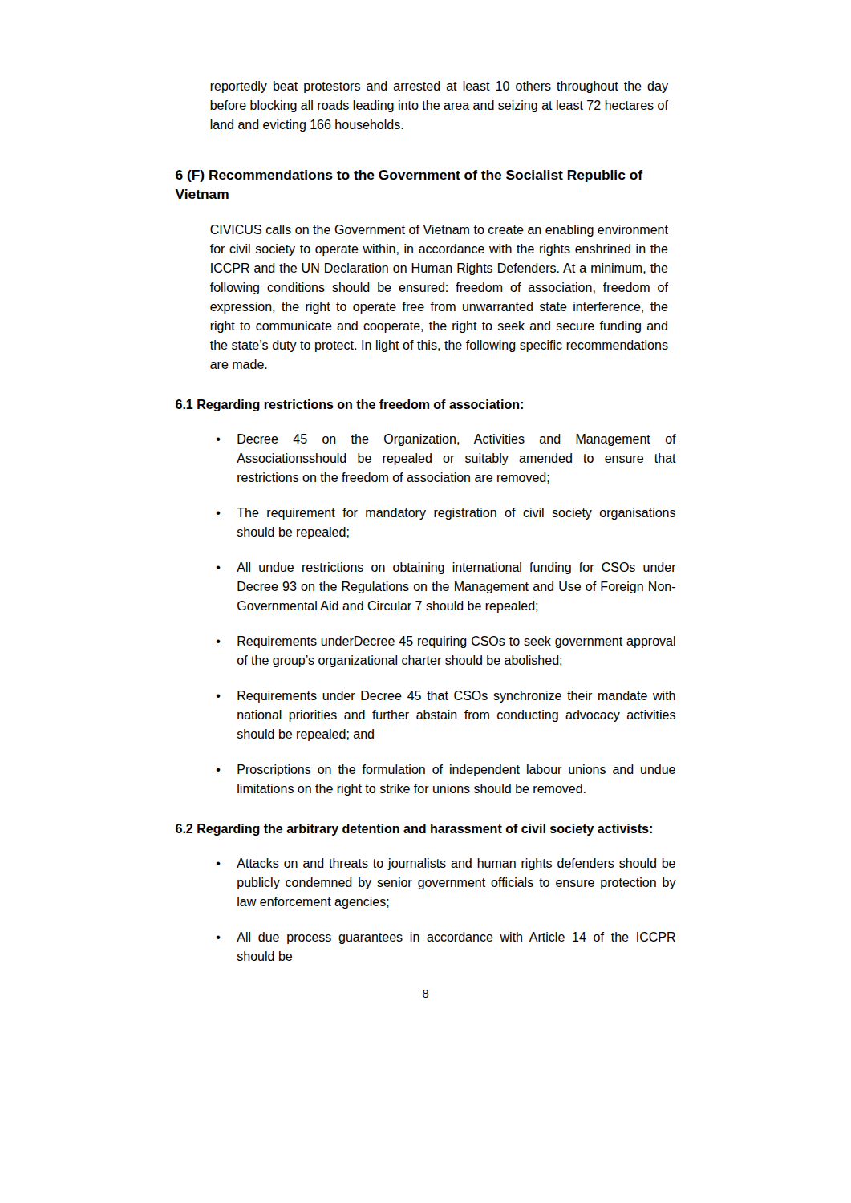reportedly beat protestors and arrested at least 10 others throughout the day before blocking all roads leading into the area and seizing at least 72 hectares of land and evicting 166 households.
6 (F) Recommendations to the Government of the Socialist Republic of Vietnam
CIVICUS calls on the Government of Vietnam to create an enabling environment for civil society to operate within, in accordance with the rights enshrined in the ICCPR and the UN Declaration on Human Rights Defenders. At a minimum, the following conditions should be ensured: freedom of association, freedom of expression, the right to operate free from unwarranted state interference, the right to communicate and cooperate, the right to seek and secure funding and the state’s duty to protect. In light of this, the following specific recommendations are made.
6.1 Regarding restrictions on the freedom of association:
Decree 45 on the Organization, Activities and Management of Associationsshould be repealed or suitably amended to ensure that restrictions on the freedom of association are removed;
The requirement for mandatory registration of civil society organisations should be repealed;
All undue restrictions on obtaining international funding for CSOs under Decree 93 on the Regulations on the Management and Use of Foreign Non-Governmental Aid and Circular 7 should be repealed;
Requirements underDecree 45 requiring CSOs to seek government approval of the group’s organizational charter should be abolished;
Requirements under Decree 45 that CSOs synchronize their mandate with national priorities and further abstain from conducting advocacy activities should be repealed; and
Proscriptions on the formulation of independent labour unions and undue limitations on the right to strike for unions should be removed.
6.2 Regarding the arbitrary detention and harassment of civil society activists:
Attacks on and threats to journalists and human rights defenders should be publicly condemned by senior government officials to ensure protection by law enforcement agencies;
All due process guarantees in accordance with Article 14 of the ICCPR should be
8